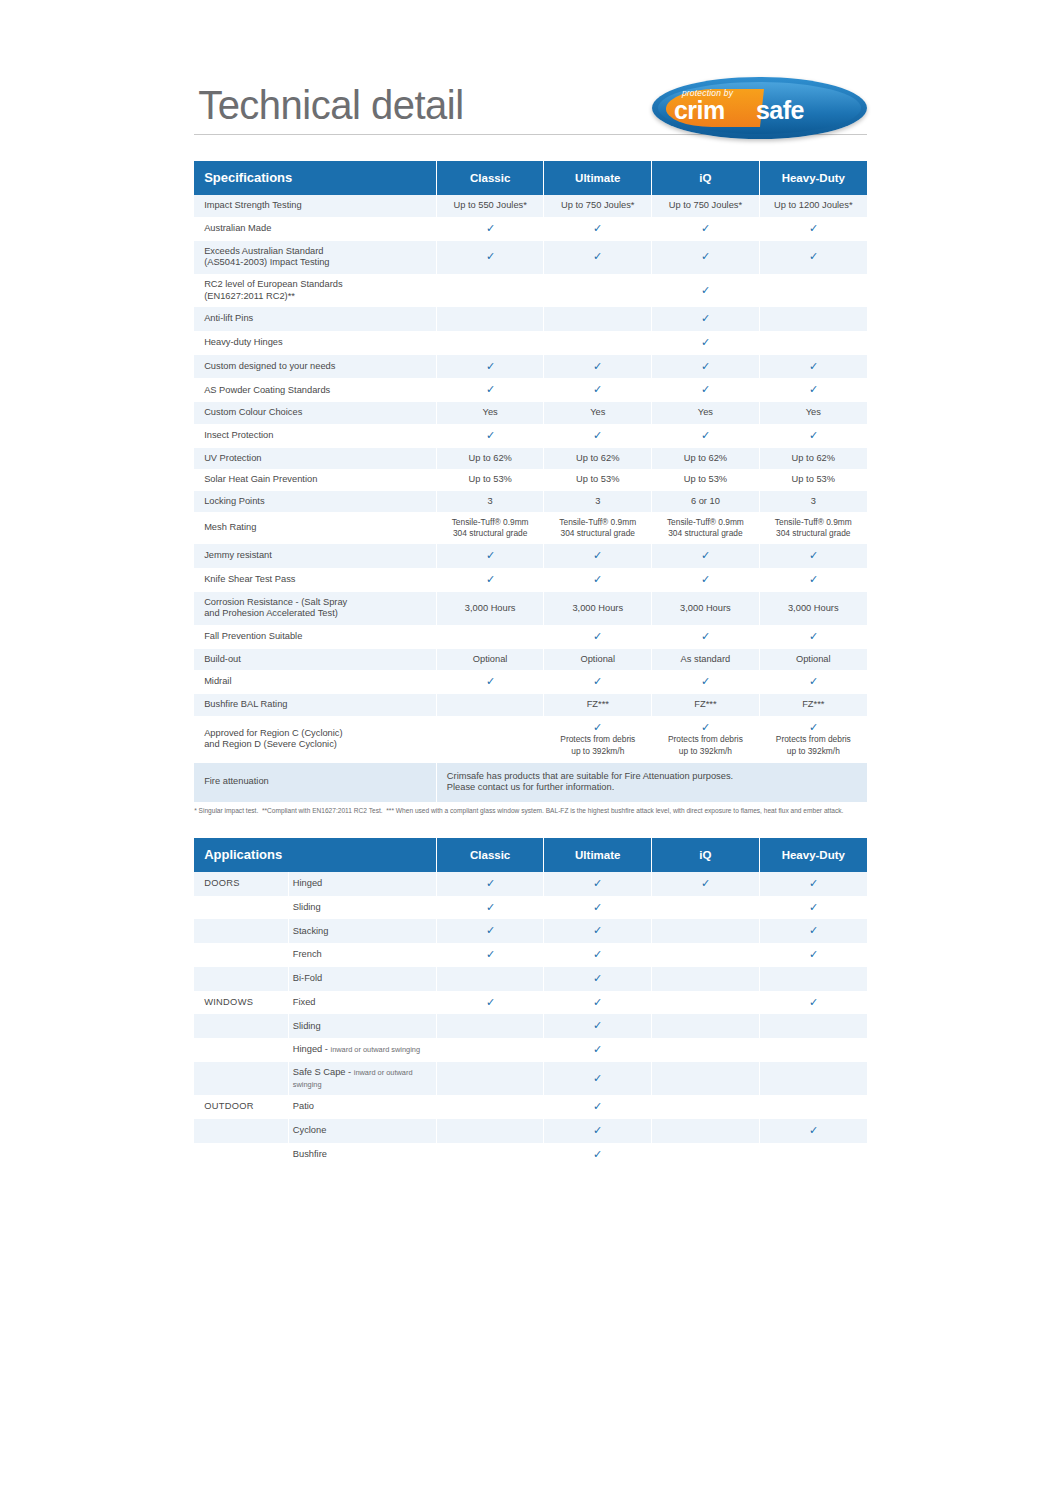Technical detail
protection by crim safe
| Specifications | Classic | Ultimate | iQ | Heavy-Duty |
| --- | --- | --- | --- | --- |
| Impact Strength Testing | Up to 550 Joules* | Up to 750 Joules* | Up to 750 Joules* | Up to 1200 Joules* |
| Australian Made | ✓ | ✓ | ✓ | ✓ |
| Exceeds Australian Standard (AS5041-2003) Impact Testing | ✓ | ✓ | ✓ | ✓ |
| RC2 level of European Standards (EN1627:2011 RC2)** | | | ✓ | |
| Anti-lift Pins | | | ✓ | |
| Heavy-duty Hinges | | | ✓ | |
| Custom designed to your needs | ✓ | ✓ | ✓ | ✓ |
| AS Powder Coating Standards | ✓ | ✓ | ✓ | ✓ |
| Custom Colour Choices | Yes | Yes | Yes | Yes |
| Insect Protection | ✓ | ✓ | ✓ | ✓ |
| UV Protection | Up to 62% | Up to 62% | Up to 62% | Up to 62% |
| Solar Heat Gain Prevention | Up to 53% | Up to 53% | Up to 53% | Up to 53% |
| Locking Points | 3 | 3 | 6 or 10 | 3 |
| Mesh Rating | Tensile-Tuff® 0.9mm 304 structural grade | Tensile-Tuff® 0.9mm 304 structural grade | Tensile-Tuff® 0.9mm 304 structural grade | Tensile-Tuff® 0.9mm 304 structural grade |
| Jemmy resistant | ✓ | ✓ | ✓ | ✓ |
| Knife Shear Test Pass | ✓ | ✓ | ✓ | ✓ |
| Corrosion Resistance - (Salt Spray and Prohesion Accelerated Test) | 3,000 Hours | 3,000 Hours | 3,000 Hours | 3,000 Hours |
| Fall Prevention Suitable | | ✓ | ✓ | ✓ |
| Build-out | Optional | Optional | As standard | Optional |
| Midrail | ✓ | ✓ | ✓ | ✓ |
| Bushfire BAL Rating | | FZ*** | FZ*** | FZ*** |
| Approved for Region C (Cyclonic) and Region D (Severe Cyclonic) | | ✓ Protects from debris up to 392km/h | ✓ Protects from debris up to 392km/h | ✓ Protects from debris up to 392km/h |
| Fire attenuation | Crimsafe has products that are suitable for Fire Attenuation purposes. Please contact us for further information. |
* Singular impact test. **Compliant with EN1627:2011 RC2 Test. *** When used with a compliant glass window system. BAL-FZ is the highest bushfire attack level, with direct exposure to flames, heat flux and ember attack.
| Applications | Classic | Ultimate | iQ | Heavy-Duty |
| --- | --- | --- | --- | --- |
| DOORS | Hinged | ✓ | ✓ | ✓ | ✓ |
| | Sliding | ✓ | ✓ | | ✓ |
| | Stacking | ✓ | ✓ | | ✓ |
| | French | ✓ | ✓ | | ✓ |
| | Bi-Fold | | ✓ | | |
| WINDOWS | Fixed | ✓ | ✓ | | ✓ |
| | Sliding | | ✓ | | |
| | Hinged - inward or outward swinging | | ✓ | | |
| | Safe S Cape - inward or outward swinging | | ✓ | | |
| OUTDOOR | Patio | | ✓ | | |
| | Cyclone | | ✓ | | ✓ |
| | Bushfire | | ✓ | | |